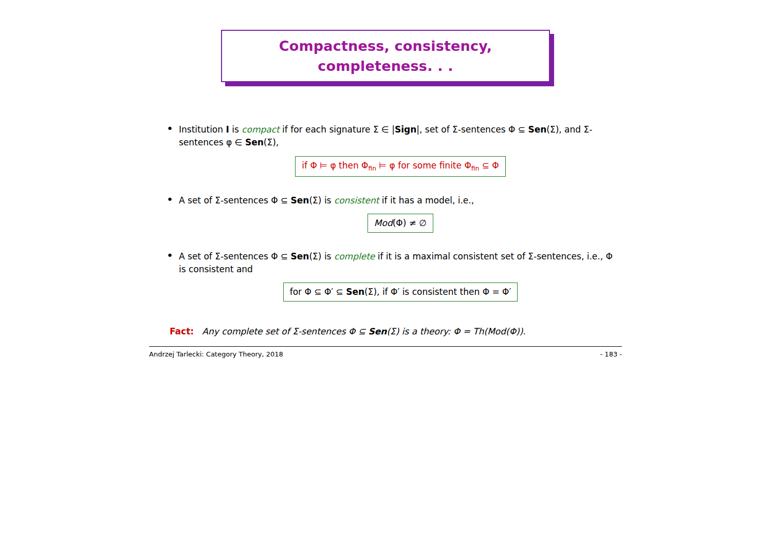Compactness, consistency, completeness. . .
Institution I is compact if for each signature Σ ∈ |Sign|, set of Σ-sentences Φ ⊆ Sen(Σ), and Σ-sentences φ ∈ Sen(Σ), if Φ ⊨ φ then Φfin ⊨ φ for some finite Φfin ⊆ Φ
A set of Σ-sentences Φ ⊆ Sen(Σ) is consistent if it has a model, i.e., Mod(Φ) ≠ ∅
A set of Σ-sentences Φ ⊆ Sen(Σ) is complete if it is a maximal consistent set of Σ-sentences, i.e., Φ is consistent and for Φ ⊆ Φ′ ⊆ Sen(Σ), if Φ′ is consistent then Φ = Φ′
Fact: Any complete set of Σ-sentences Φ ⊆ Sen(Σ) is a theory: Φ = Th(Mod(Φ)).
Andrzej Tarlecki: Category Theory, 2018
- 183 -